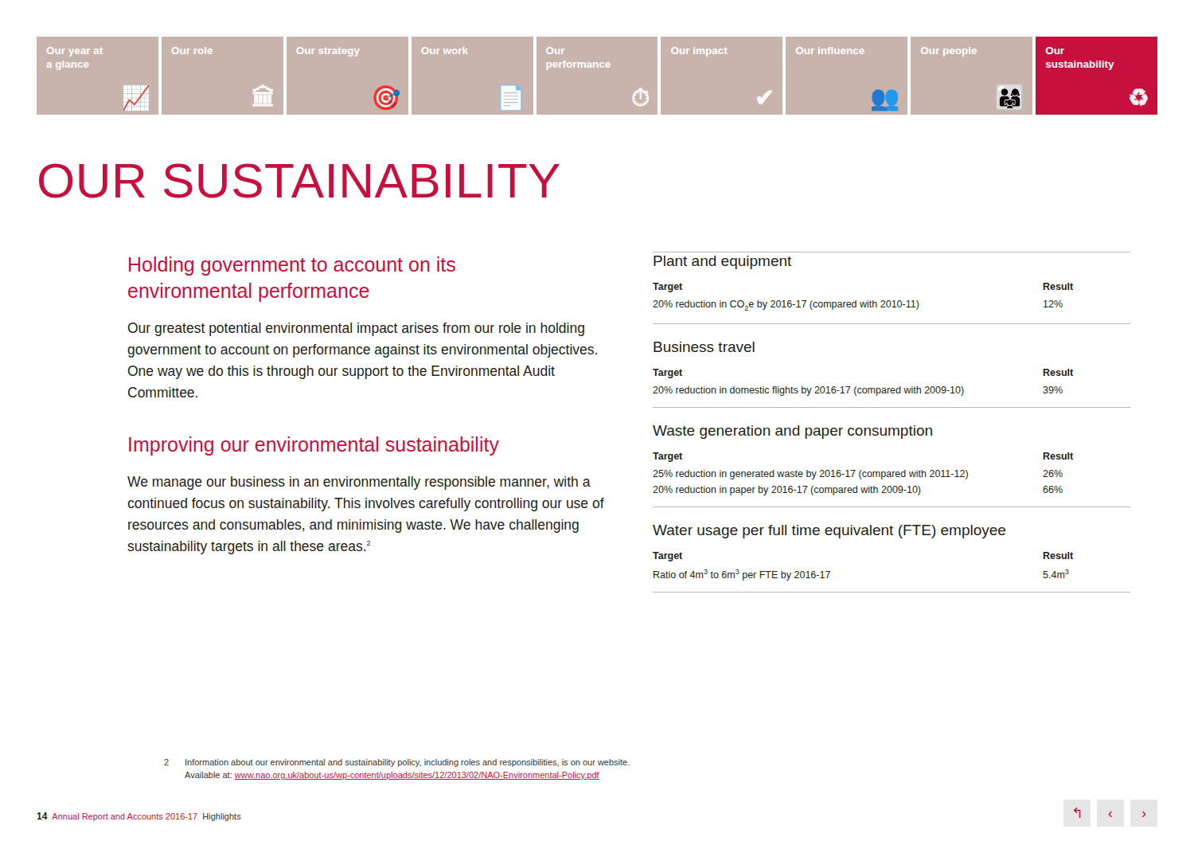Our year at
a glance📈 Our role🏛 Our strategy🎯 Our work📄 Our
performance⏱ Our impact✔ Our influence👥 Our people👨‍👩‍👧 Our
sustainability♻
OUR SUSTAINABILITY
Holding government to account on its
environmental performance
Our greatest potential environmental impact arises from our role in holding government to account on performance against its environmental objectives. One way we do this is through our support to the Environmental Audit Committee.
Improving our environmental sustainability
We manage our business in an environmentally responsible manner, with a continued focus on sustainability. This involves carefully controlling our use of resources and consumables, and minimising waste. We have challenging sustainability targets in all these areas.2
Plant and equipment
| Target | Result |
| --- | --- |
| 20% reduction in CO 2 e by 2016-17 (compared with 2010-11) | 12% |
Business travel
| Target | Result |
| --- | --- |
| 20% reduction in domestic flights by 2016-17 (compared with 2009-10) | 39% |
Waste generation and paper consumption
| Target | Result |
| --- | --- |
| 25% reduction in generated waste by 2016-17 (compared with 2011-12) | 26% |
| 20% reduction in paper by 2016-17 (compared with 2009-10) | 66% |
Water usage per full time equivalent (FTE) employee
| Target | Result |
| --- | --- |
| Ratio of 4m 3 to 6m 3 per FTE by 2016-17 | 5.4m 3 |
2 Information about our environmental and sustainability policy, including roles and responsibilities, is on our website. Available at: www.nao.org.uk/about-us/wp-content/uploads/sites/12/2013/02/NAO-Environmental-Policy.pdf
14 Annual Report and Accounts 2016-17 Highlights
↰ ‹ ›